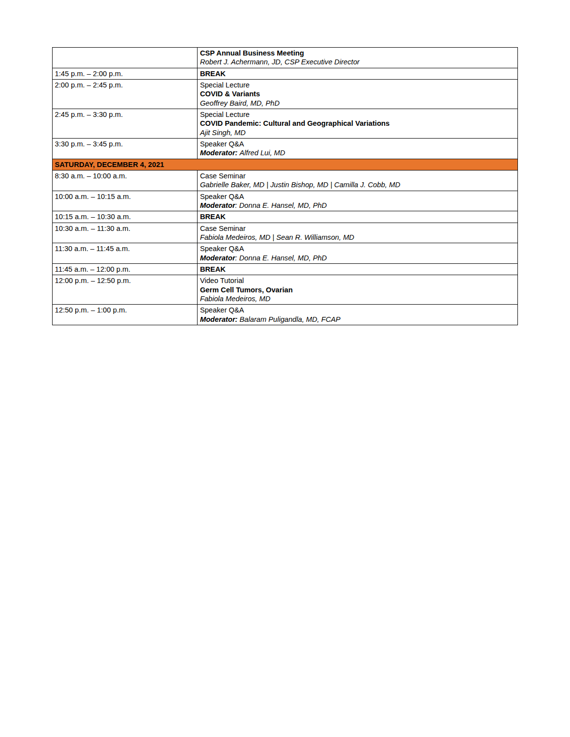| | CSP Annual Business Meeting Robert J. Achermann, JD, CSP Executive Director |
| 1:45 p.m. – 2:00 p.m. | BREAK |
| 2:00 p.m. – 2:45 p.m. | Special Lecture COVID & Variants Geoffrey Baird, MD, PhD |
| 2:45 p.m. – 3:30 p.m. | Special Lecture COVID Pandemic: Cultural and Geographical Variations Ajit Singh, MD |
| 3:30 p.m. – 3:45 p.m. | Speaker Q&A Moderator: Alfred Lui, MD |
| SATURDAY, DECEMBER 4, 2021 |
| 8:30 a.m. – 10:00 a.m. | Case Seminar Gabrielle Baker, MD / Justin Bishop, MD / Camilla J. Cobb, MD |
| 10:00 a.m. – 10:15 a.m. | Speaker Q&A Moderator : Donna E. Hansel, MD, PhD |
| 10:15 a.m. – 10:30 a.m. | BREAK |
| 10:30 a.m. – 11:30 a.m. | Case Seminar Fabiola Medeiros, MD / Sean R. Williamson, MD |
| 11:30 a.m. – 11:45 a.m. | Speaker Q&A Moderator : Donna E. Hansel, MD, PhD |
| 11:45 a.m. – 12:00 p.m. | BREAK |
| 12:00 p.m. – 12:50 p.m. | Video Tutorial Germ Cell Tumors, Ovarian Fabiola Medeiros, MD |
| 12:50 p.m. – 1:00 p.m. | Speaker Q&A Moderator: Balaram Puligandla, MD, FCAP |